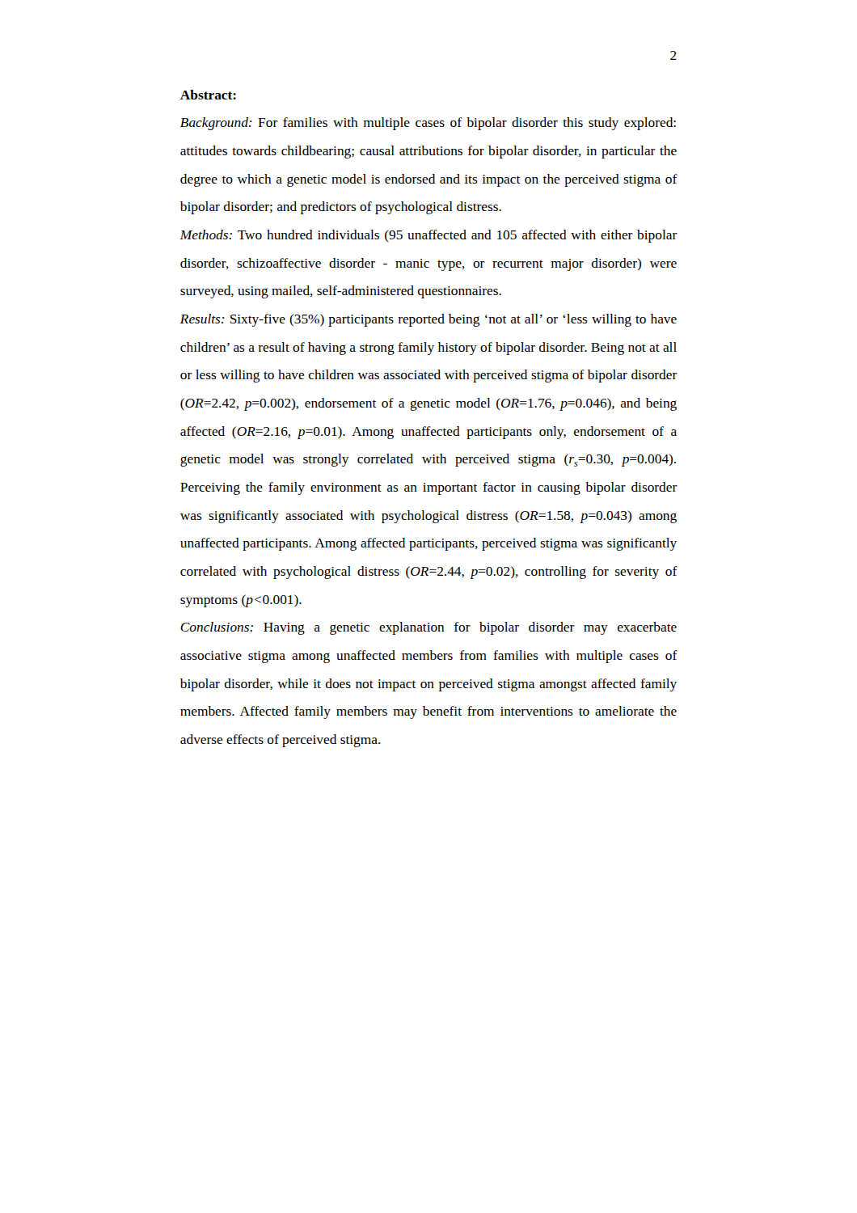2
Abstract:
Background: For families with multiple cases of bipolar disorder this study explored: attitudes towards childbearing; causal attributions for bipolar disorder, in particular the degree to which a genetic model is endorsed and its impact on the perceived stigma of bipolar disorder; and predictors of psychological distress.
Methods: Two hundred individuals (95 unaffected and 105 affected with either bipolar disorder, schizoaffective disorder - manic type, or recurrent major disorder) were surveyed, using mailed, self-administered questionnaires.
Results: Sixty-five (35%) participants reported being ‘not at all’ or ‘less willing to have children’ as a result of having a strong family history of bipolar disorder. Being not at all or less willing to have children was associated with perceived stigma of bipolar disorder (OR=2.42, p=0.002), endorsement of a genetic model (OR=1.76, p=0.046), and being affected (OR=2.16, p=0.01). Among unaffected participants only, endorsement of a genetic model was strongly correlated with perceived stigma (rs=0.30, p=0.004). Perceiving the family environment as an important factor in causing bipolar disorder was significantly associated with psychological distress (OR=1.58, p=0.043) among unaffected participants. Among affected participants, perceived stigma was significantly correlated with psychological distress (OR=2.44, p=0.02), controlling for severity of symptoms (p<0.001).
Conclusions: Having a genetic explanation for bipolar disorder may exacerbate associative stigma among unaffected members from families with multiple cases of bipolar disorder, while it does not impact on perceived stigma amongst affected family members. Affected family members may benefit from interventions to ameliorate the adverse effects of perceived stigma.